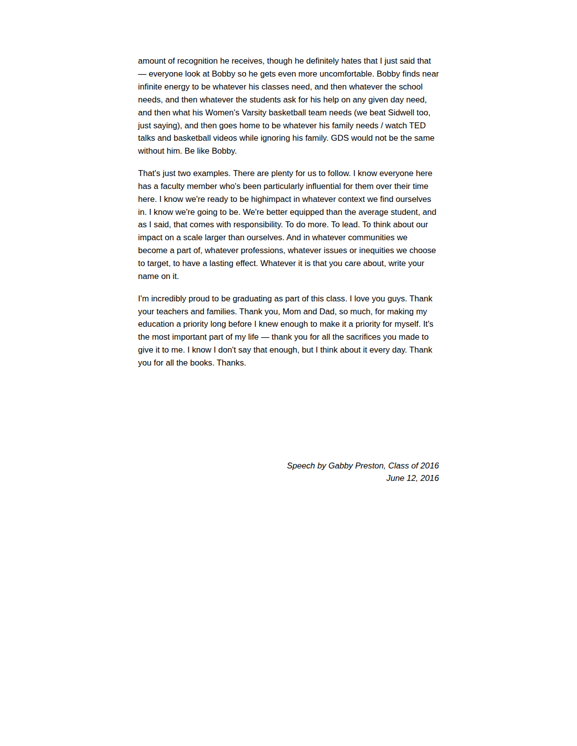amount of recognition he receives, though he definitely hates that I just said that — everyone look at Bobby so he gets even more uncomfortable. Bobby finds near infinite energy to be whatever his classes need, and then whatever the school needs, and then whatever the students ask for his help on any given day need, and then what his Women's Varsity basketball team needs (we beat Sidwell too, just saying), and then goes home to be whatever his family needs / watch TED talks and basketball videos while ignoring his family. GDS would not be the same without him. Be like Bobby.
That's just two examples. There are plenty for us to follow. I know everyone here has a faculty member who's been particularly influential for them over their time here. I know we're ready to be highimpact in whatever context we find ourselves in. I know we're going to be. We're better equipped than the average student, and as I said, that comes with responsibility. To do more. To lead. To think about our impact on a scale larger than ourselves. And in whatever communities we become a part of, whatever professions, whatever issues or inequities we choose to target, to have a lasting effect. Whatever it is that you care about, write your name on it.
I'm incredibly proud to be graduating as part of this class. I love you guys. Thank your teachers and families. Thank you, Mom and Dad, so much, for making my education a priority long before I knew enough to make it a priority for myself. It's the most important part of my life — thank you for all the sacrifices you made to give it to me. I know I don't say that enough, but I think about it every day. Thank you for all the books. Thanks.
Speech by Gabby Preston, Class of 2016
June 12, 2016